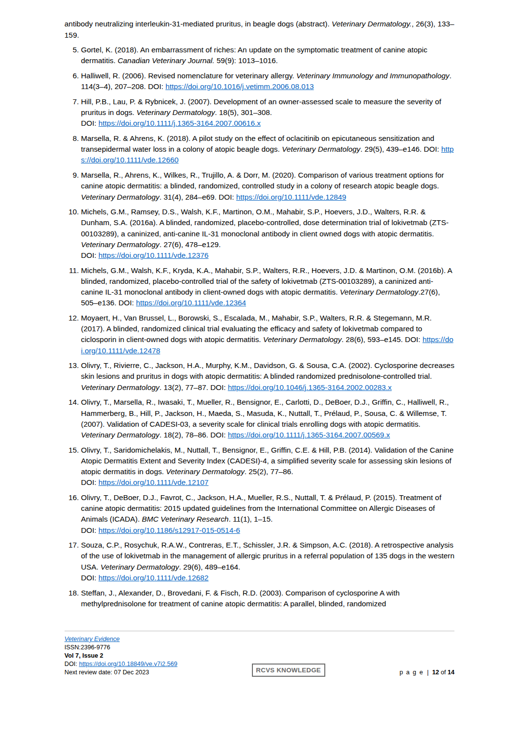antibody neutralizing interleukin-31-mediated pruritus, in beagle dogs (abstract). Veterinary Dermatology., 26(3), 133–159.
Gortel, K. (2018). An embarrassment of riches: An update on the symptomatic treatment of canine atopic dermatitis. Canadian Veterinary Journal. 59(9): 1013–1016.
Halliwell, R. (2006). Revised nomenclature for veterinary allergy. Veterinary Immunology and Immunopathology. 114(3–4), 207–208. DOI: https://doi.org/10.1016/j.vetimm.2006.08.013
Hill, P.B., Lau, P. & Rybnicek, J. (2007). Development of an owner-assessed scale to measure the severity of pruritus in dogs. Veterinary Dermatology. 18(5), 301–308.
DOI: https://doi.org/10.1111/j.1365-3164.2007.00616.x
Marsella, R. & Ahrens, K. (2018). A pilot study on the effect of oclacitinib on epicutaneous sensitization and transepidermal water loss in a colony of atopic beagle dogs. Veterinary Dermatology. 29(5), 439–e146. DOI: https://doi.org/10.1111/vde.12660
Marsella, R., Ahrens, K., Wilkes, R., Trujillo, A. & Dorr, M. (2020). Comparison of various treatment options for canine atopic dermatitis: a blinded, randomized, controlled study in a colony of research atopic beagle dogs. Veterinary Dermatology. 31(4), 284–e69. DOI: https://doi.org/10.1111/vde.12849
Michels, G.M., Ramsey, D.S., Walsh, K.F., Martinon, O.M., Mahabir, S.P., Hoevers, J.D., Walters, R.R. & Dunham, S.A. (2016a). A blinded, randomized, placebo-controlled, dose determination trial of lokivetmab (ZTS-00103289), a caninized, anti-canine IL-31 monoclonal antibody in client owned dogs with atopic dermatitis. Veterinary Dermatology. 27(6), 478–e129.
DOI: https://doi.org/10.1111/vde.12376
Michels, G.M., Walsh, K.F., Kryda, K.A., Mahabir, S.P., Walters, R.R., Hoevers, J.D. & Martinon, O.M. (2016b). A blinded, randomized, placebo-controlled trial of the safety of lokivetmab (ZTS-00103289), a caninized anti-canine IL-31 monoclonal antibody in client-owned dogs with atopic dermatitis. Veterinary Dermatology.27(6), 505–e136. DOI: https://doi.org/10.1111/vde.12364
Moyaert, H., Van Brussel, L., Borowski, S., Escalada, M., Mahabir, S.P., Walters, R.R. & Stegemann, M.R. (2017). A blinded, randomized clinical trial evaluating the efficacy and safety of lokivetmab compared to ciclosporin in client-owned dogs with atopic dermatitis. Veterinary Dermatology. 28(6), 593–e145. DOI: https://doi.org/10.1111/vde.12478
Olivry, T., Rivierre, C., Jackson, H.A., Murphy, K.M., Davidson, G. & Sousa, C.A. (2002). Cyclosporine decreases skin lesions and pruritus in dogs with atopic dermatitis: A blinded randomized prednisolone-controlled trial. Veterinary Dermatology. 13(2), 77–87. DOI: https://doi.org/10.1046/j.1365-3164.2002.00283.x
Olivry, T., Marsella, R., Iwasaki, T., Mueller, R., Bensignor, E., Carlotti, D., DeBoer, D.J., Griffin, C., Halliwell, R., Hammerberg, B., Hill, P., Jackson, H., Maeda, S., Masuda, K., Nuttall, T., Prélaud, P., Sousa, C. & Willemse, T. (2007). Validation of CADESI-03, a severity scale for clinical trials enrolling dogs with atopic dermatitis. Veterinary Dermatology. 18(2), 78–86. DOI: https://doi.org/10.1111/j.1365-3164.2007.00569.x
Olivry, T., Saridomichelakis, M., Nuttall, T., Bensignor, E., Griffin, C.E. & Hill, P.B. (2014). Validation of the Canine Atopic Dermatitis Extent and Severity Index (CADESI)-4, a simplified severity scale for assessing skin lesions of atopic dermatitis in dogs. Veterinary Dermatology. 25(2), 77–86.
DOI: https://doi.org/10.1111/vde.12107
Olivry, T., DeBoer, D.J., Favrot, C., Jackson, H.A., Mueller, R.S., Nuttall, T. & Prélaud, P. (2015). Treatment of canine atopic dermatitis: 2015 updated guidelines from the International Committee on Allergic Diseases of Animals (ICADA). BMC Veterinary Research. 11(1), 1–15.
DOI: https://doi.org/10.1186/s12917-015-0514-6
Souza, C.P., Rosychuk, R.A.W., Contreras, E.T., Schissler, J.R. & Simpson, A.C. (2018). A retrospective analysis of the use of lokivetmab in the management of allergic pruritus in a referral population of 135 dogs in the western USA. Veterinary Dermatology. 29(6), 489–e164.
DOI: https://doi.org/10.1111/vde.12682
Steffan, J., Alexander, D., Brovedani, F. & Fisch, R.D. (2003). Comparison of cyclosporine A with methylprednisolone for treatment of canine atopic dermatitis: A parallel, blinded, randomized
Veterinary Evidence ISSN:2396-9776
Vol 7, Issue 2
DOI: https://doi.org/10.18849/ve.v7i2.569
Next review date: 07 Dec 2023
RCVS KNOWLEDGE
p a g e | 12 of 14